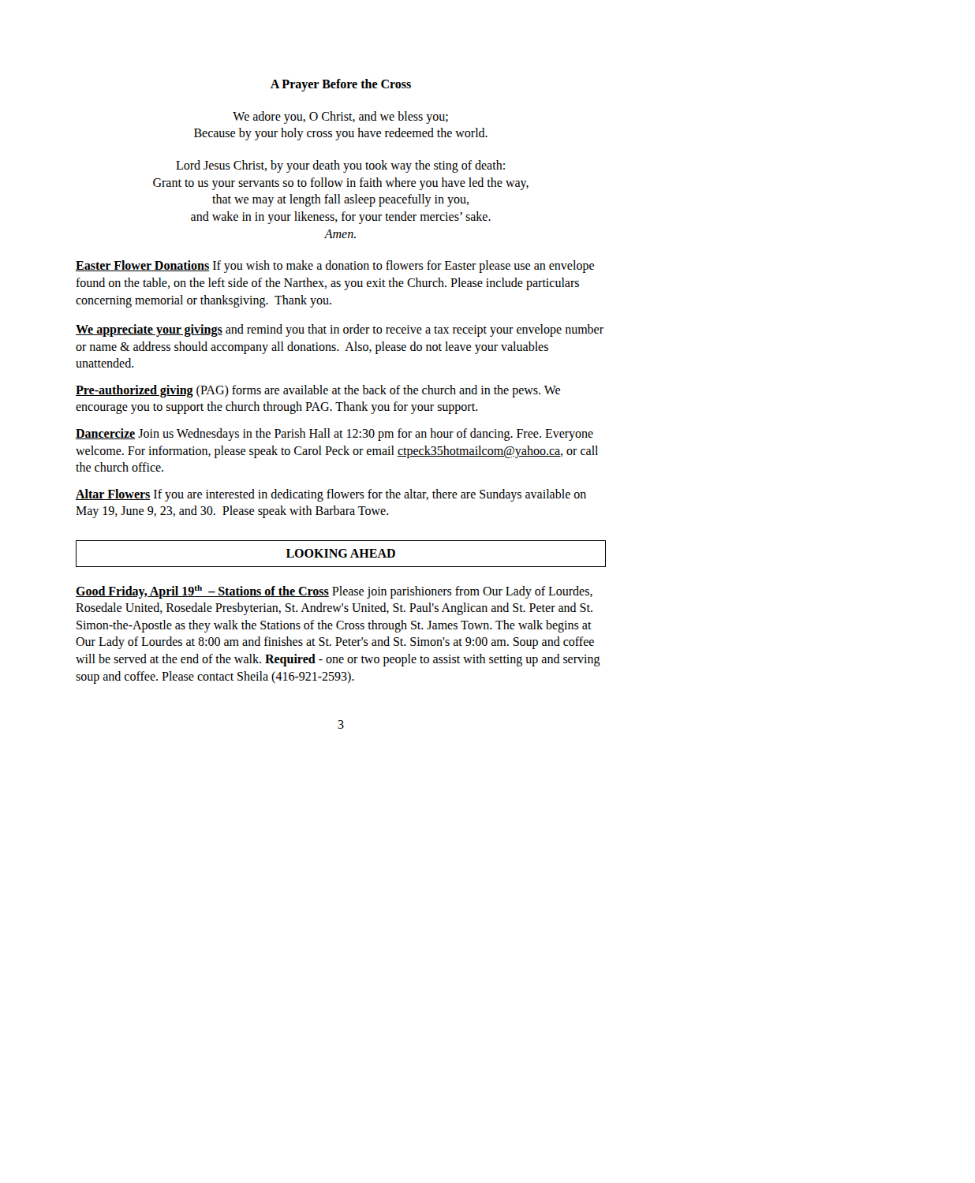A Prayer Before the Cross
We adore you, O Christ, and we bless you;
Because by your holy cross you have redeemed the world.
Lord Jesus Christ, by your death you took way the sting of death:
Grant to us your servants so to follow in faith where you have led the way,
that we may at length fall asleep peacefully in you,
and wake in in your likeness, for your tender mercies’ sake.
Amen.
Easter Flower Donations If you wish to make a donation to flowers for Easter please use an envelope found on the table, on the left side of the Narthex, as you exit the Church. Please include particulars concerning memorial or thanksgiving. Thank you.
We appreciate your givings and remind you that in order to receive a tax receipt your envelope number or name & address should accompany all donations. Also, please do not leave your valuables unattended.
Pre-authorized giving (PAG) forms are available at the back of the church and in the pews. We encourage you to support the church through PAG. Thank you for your support.
Dancercize Join us Wednesdays in the Parish Hall at 12:30 pm for an hour of dancing. Free. Everyone welcome. For information, please speak to Carol Peck or email ctpeck35hotmailcom@yahoo.ca, or call the church office.
Altar Flowers If you are interested in dedicating flowers for the altar, there are Sundays available on May 19, June 9, 23, and 30. Please speak with Barbara Towe.
LOOKING AHEAD
Good Friday, April 19th – Stations of the Cross Please join parishioners from Our Lady of Lourdes, Rosedale United, Rosedale Presbyterian, St. Andrew's United, St. Paul's Anglican and St. Peter and St. Simon-the-Apostle as they walk the Stations of the Cross through St. James Town. The walk begins at Our Lady of Lourdes at 8:00 am and finishes at St. Peter's and St. Simon's at 9:00 am. Soup and coffee will be served at the end of the walk. Required - one or two people to assist with setting up and serving soup and coffee. Please contact Sheila (416-921-2593).
3